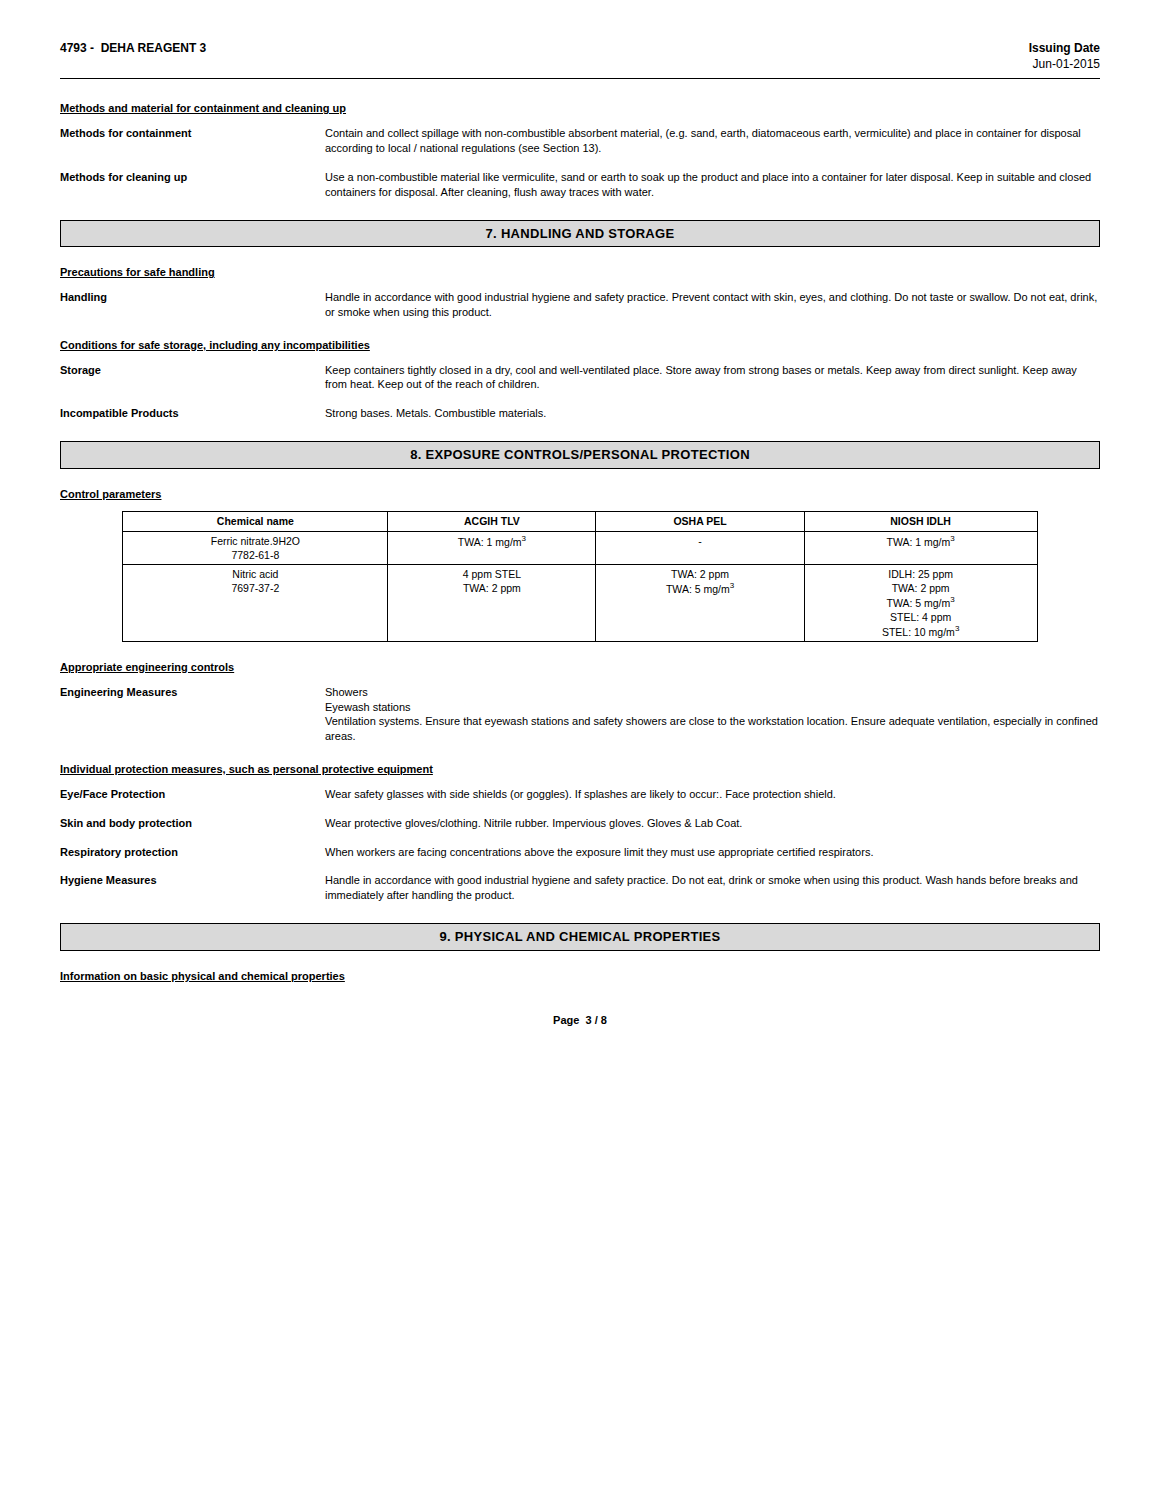4793 - DEHA REAGENT 3
Issuing Date
Jun-01-2015
Methods and material for containment and cleaning up
Methods for containment
Contain and collect spillage with non-combustible absorbent material, (e.g. sand, earth, diatomaceous earth, vermiculite) and place in container for disposal according to local / national regulations (see Section 13).
Methods for cleaning up
Use a non-combustible material like vermiculite, sand or earth to soak up the product and place into a container for later disposal. Keep in suitable and closed containers for disposal. After cleaning, flush away traces with water.
7. HANDLING AND STORAGE
Precautions for safe handling
Handling
Handle in accordance with good industrial hygiene and safety practice. Prevent contact with skin, eyes, and clothing. Do not taste or swallow. Do not eat, drink, or smoke when using this product.
Conditions for safe storage, including any incompatibilities
Storage
Keep containers tightly closed in a dry, cool and well-ventilated place. Store away from strong bases or metals. Keep away from direct sunlight. Keep away from heat. Keep out of the reach of children.
Incompatible Products
Strong bases. Metals. Combustible materials.
8. EXPOSURE CONTROLS/PERSONAL PROTECTION
Control parameters
| Chemical name | ACGIH TLV | OSHA PEL | NIOSH IDLH |
| --- | --- | --- | --- |
| Ferric nitrate.9H2O 7782-61-8 | TWA: 1 mg/m 3 | - | TWA: 1 mg/m 3 |
| Nitric acid 7697-37-2 | 4 ppm STEL TWA: 2 ppm | TWA: 2 ppm TWA: 5 mg/m 3 | IDLH: 25 ppm TWA: 2 ppm TWA: 5 mg/m 3 STEL: 4 ppm STEL: 10 mg/m 3 |
Appropriate engineering controls
Engineering Measures
Showers
Eyewash stations
Ventilation systems. Ensure that eyewash stations and safety showers are close to the workstation location. Ensure adequate ventilation, especially in confined areas.
Individual protection measures, such as personal protective equipment
Eye/Face Protection
Wear safety glasses with side shields (or goggles). If splashes are likely to occur:. Face protection shield.
Skin and body protection
Wear protective gloves/clothing. Nitrile rubber. Impervious gloves. Gloves & Lab Coat.
Respiratory protection
When workers are facing concentrations above the exposure limit they must use appropriate certified respirators.
Hygiene Measures
Handle in accordance with good industrial hygiene and safety practice. Do not eat, drink or smoke when using this product. Wash hands before breaks and immediately after handling the product.
9. PHYSICAL AND CHEMICAL PROPERTIES
Information on basic physical and chemical properties
Page 3 / 8